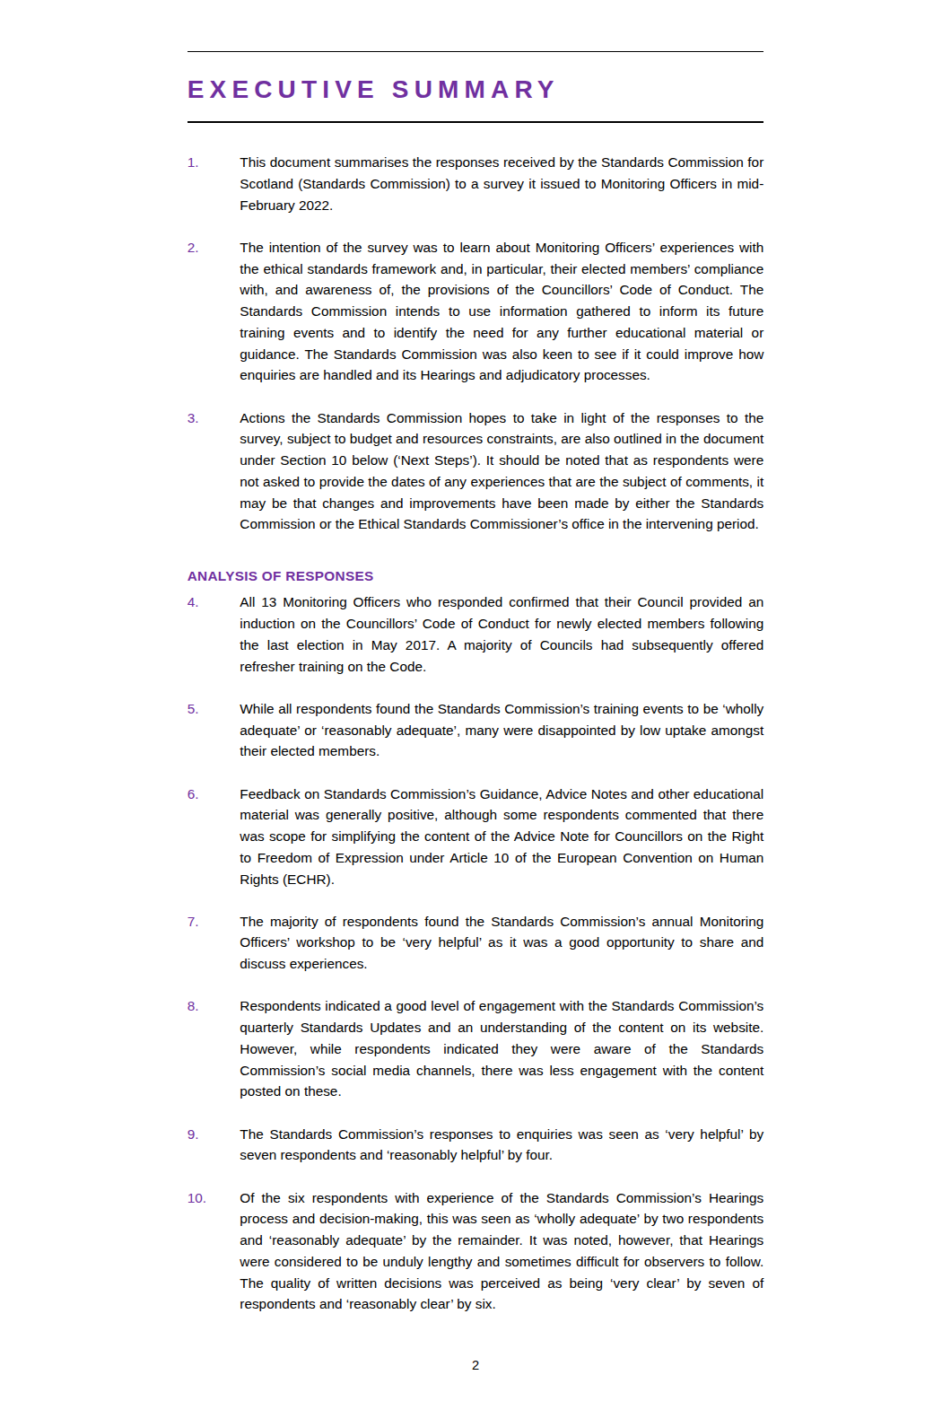Executive Summary
This document summarises the responses received by the Standards Commission for Scotland (Standards Commission) to a survey it issued to Monitoring Officers in mid-February 2022.
The intention of the survey was to learn about Monitoring Officers’ experiences with the ethical standards framework and, in particular, their elected members’ compliance with, and awareness of, the provisions of the Councillors’ Code of Conduct. The Standards Commission intends to use information gathered to inform its future training events and to identify the need for any further educational material or guidance. The Standards Commission was also keen to see if it could improve how enquiries are handled and its Hearings and adjudicatory processes.
Actions the Standards Commission hopes to take in light of the responses to the survey, subject to budget and resources constraints, are also outlined in the document under Section 10 below (‘Next Steps’). It should be noted that as respondents were not asked to provide the dates of any experiences that are the subject of comments, it may be that changes and improvements have been made by either the Standards Commission or the Ethical Standards Commissioner’s office in the intervening period.
Analysis of Responses
All 13 Monitoring Officers who responded confirmed that their Council provided an induction on the Councillors’ Code of Conduct for newly elected members following the last election in May 2017. A majority of Councils had subsequently offered refresher training on the Code.
While all respondents found the Standards Commission’s training events to be ‘wholly adequate’ or ‘reasonably adequate’, many were disappointed by low uptake amongst their elected members.
Feedback on Standards Commission’s Guidance, Advice Notes and other educational material was generally positive, although some respondents commented that there was scope for simplifying the content of the Advice Note for Councillors on the Right to Freedom of Expression under Article 10 of the European Convention on Human Rights (ECHR).
The majority of respondents found the Standards Commission’s annual Monitoring Officers’ workshop to be ‘very helpful’ as it was a good opportunity to share and discuss experiences.
Respondents indicated a good level of engagement with the Standards Commission’s quarterly Standards Updates and an understanding of the content on its website. However, while respondents indicated they were aware of the Standards Commission’s social media channels, there was less engagement with the content posted on these.
The Standards Commission’s responses to enquiries was seen as ‘very helpful’ by seven respondents and ‘reasonably helpful’ by four.
Of the six respondents with experience of the Standards Commission’s Hearings process and decision-making, this was seen as ‘wholly adequate’ by two respondents and ‘reasonably adequate’ by the remainder. It was noted, however, that Hearings were considered to be unduly lengthy and sometimes difficult for observers to follow. The quality of written decisions was perceived as being ‘very clear’ by seven of respondents and ‘reasonably clear’ by six.
2